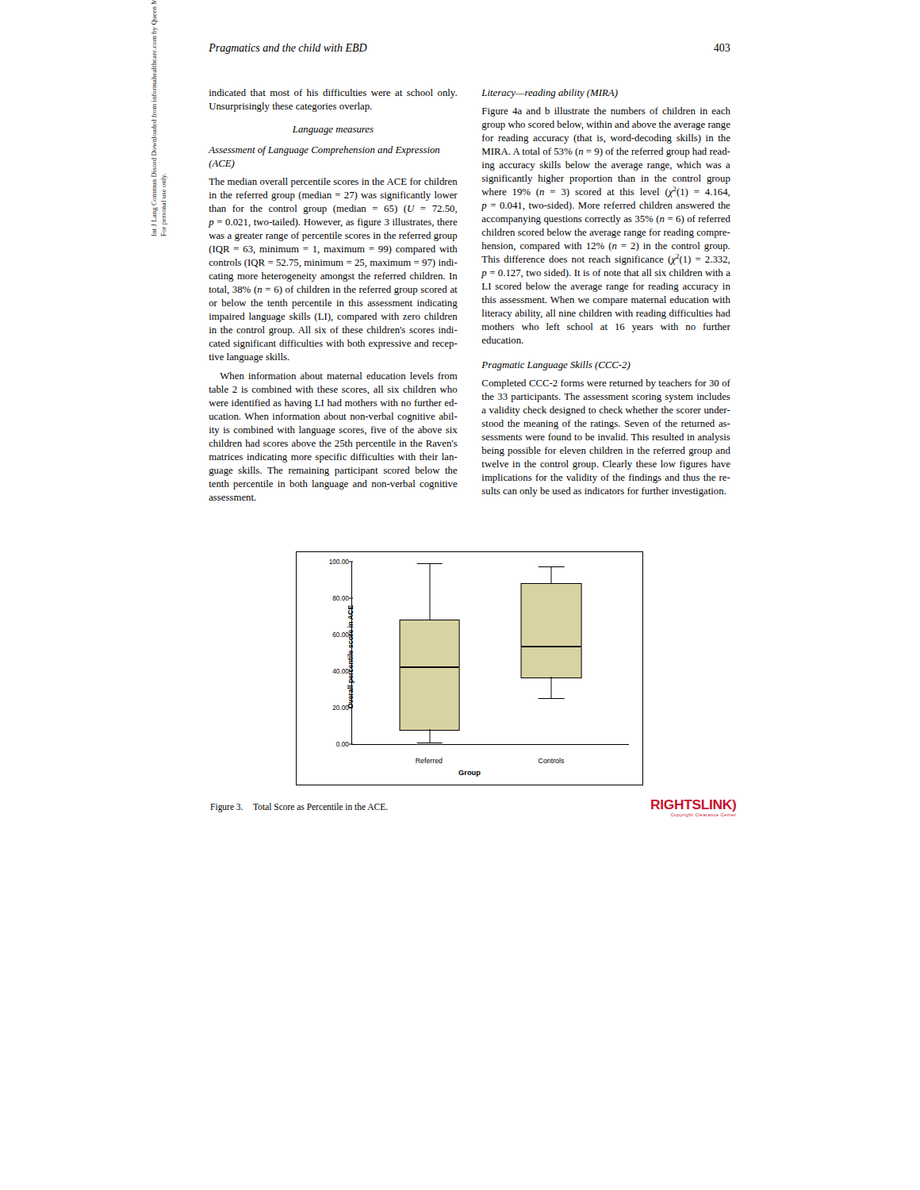Int J Lang Commun Disord Downloaded from informahealthcare.com by Queen Margaret University on 09/23/10
For personal use only.
Pragmatics and the child with EBD
403
indicated that most of his difficulties were at school only. Unsurprisingly these categories overlap.
Language measures
Assessment of Language Comprehension and Expression (ACE)
The median overall percentile scores in the ACE for children in the referred group (median = 27) was significantly lower than for the control group (median = 65) (U = 72.50, p = 0.021, two-tailed). However, as figure 3 illustrates, there was a greater range of percentile scores in the referred group (IQR = 63, minimum = 1, maximum = 99) compared with controls (IQR = 52.75, minimum = 25, maximum = 97) indicating more heterogeneity amongst the referred children. In total, 38% (n = 6) of children in the referred group scored at or below the tenth percentile in this assessment indicating impaired language skills (LI), compared with zero children in the control group. All six of these children's scores indicated significant difficulties with both expressive and receptive language skills.
When information about maternal education levels from table 2 is combined with these scores, all six children who were identified as having LI had mothers with no further education. When information about non-verbal cognitive ability is combined with language scores, five of the above six children had scores above the 25th percentile in the Raven's matrices indicating more specific difficulties with their language skills. The remaining participant scored below the tenth percentile in both language and non-verbal cognitive assessment.
Literacy—reading ability (MIRA)
Figure 4a and b illustrate the numbers of children in each group who scored below, within and above the average range for reading accuracy (that is, word-decoding skills) in the MIRA. A total of 53% (n = 9) of the referred group had reading accuracy skills below the average range, which was a significantly higher proportion than in the control group where 19% (n = 3) scored at this level (χ2(1) = 4.164, p = 0.041, two-sided). More referred children answered the accompanying questions correctly as 35% (n = 6) of referred children scored below the average range for reading comprehension, compared with 12% (n = 2) in the control group. This difference does not reach significance (χ2(1) = 2.332, p = 0.127, two sided). It is of note that all six children with a LI scored below the average range for reading accuracy in this assessment. When we compare maternal education with literacy ability, all nine children with reading difficulties had mothers who left school at 16 years with no further education.
Pragmatic Language Skills (CCC-2)
Completed CCC-2 forms were returned by teachers for 30 of the 33 participants. The assessment scoring system includes a validity check designed to check whether the scorer understood the meaning of the ratings. Seven of the returned assessments were found to be invalid. This resulted in analysis being possible for eleven children in the referred group and twelve in the control group. Clearly these low figures have implications for the validity of the findings and thus the results can only be used as indicators for further investigation.
Overall percentile score in ACE
100.00
80.00
60.00
40.00
20.00
0.00
Referred
Controls
Group
Figure 3. Total Score as Percentile in the ACE.
RIGHTSLINK)
Copyright Clearance Center